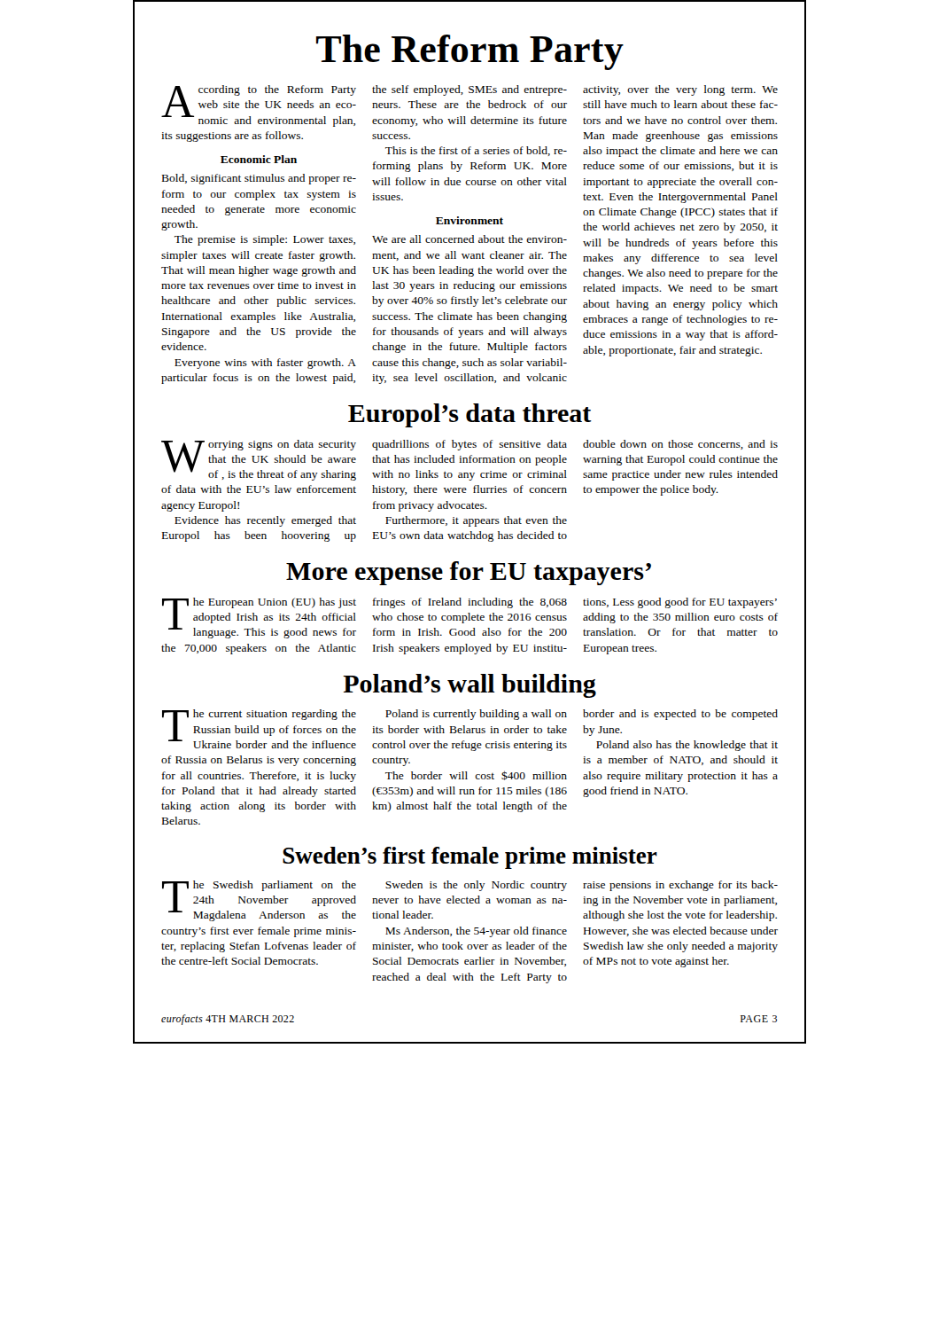The Reform Party
According to the Reform Party web site the UK needs an economic and environmental plan, its suggestions are as follows.
Economic Plan
Bold, significant stimulus and proper reform to our complex tax system is needed to generate more economic growth.
The premise is simple: Lower taxes, simpler taxes will create faster growth. That will mean higher wage growth and more tax revenues over time to invest in healthcare and other public services. International examples like Australia, Singapore and the US provide the evidence.
Everyone wins with faster growth. A particular focus is on the lowest paid, the self employed, SMEs and entrepreneurs. These are the bedrock of our economy, who will determine its future success.
This is the first of a series of bold, reforming plans by Reform UK. More will follow in due course on other vital issues.
Environment
We are all concerned about the environment, and we all want cleaner air. The UK has been leading the world over the last 30 years in reducing our emissions by over 40% so firstly let’s celebrate our success. The climate has been changing for thousands of years and will always change in the future. Multiple factors cause this change, such as solar variability, sea level oscillation, and volcanic activity, over the very long term. We still have much to learn about these factors and we have no control over them. Man made greenhouse gas emissions also impact the climate and here we can reduce some of our emissions, but it is important to appreciate the overall context. Even the Intergovernmental Panel on Climate Change (IPCC) states that if the world achieves net zero by 2050, it will be hundreds of years before this makes any difference to sea level changes. We also need to prepare for the related impacts. We need to be smart about having an energy policy which embraces a range of technologies to reduce emissions in a way that is affordable, proportionate, fair and strategic.
Europol’s data threat
Worrying signs on data security that the UK should be aware of , is the threat of any sharing of data with the EU’s law enforcement agency Europol!
Evidence has recently emerged that Europol has been hoovering up quadrillions of bytes of sensitive data that has included information on people with no links to any crime or criminal history, there were flurries of concern from privacy advocates.
Furthermore, it appears that even the EU’s own data watchdog has decided to double down on those concerns, and is warning that Europol could continue the same practice under new rules intended to empower the police body.
More expense for EU taxpayers’
The European Union (EU) has just adopted Irish as its 24th official language. This is good news for the 70,000 speakers on the Atlantic fringes of Ireland including the 8,068 who chose to complete the 2016 census form in Irish. Good also for the 200 Irish speakers employed by EU institutions, Less good good for EU taxpayers’ adding to the 350 million euro costs of translation. Or for that matter to European trees.
Poland’s wall building
The current situation regarding the Russian build up of forces on the Ukraine border and the influence of Russia on Belarus is very concerning for all countries. Therefore, it is lucky for Poland that it had already started taking action along its border with Belarus.
Poland is currently building a wall on its border with Belarus in order to take control over the refuge crisis entering its country.
The border will cost $400 million (€353m) and will run for 115 miles (186 km) almost half the total length of the border and is expected to be competed by June.
Poland also has the knowledge that it is a member of NATO, and should it also require military protection it has a good friend in NATO.
Sweden’s first female prime minister
The Swedish parliament on the 24th November approved Magdalena Anderson as the country’s first ever female prime minister, replacing Stefan Lofvenas leader of the centre-left Social Democrats.
Sweden is the only Nordic country never to have elected a woman as national leader.
Ms Anderson, the 54-year old finance minister, who took over as leader of the Social Democrats earlier in November, reached a deal with the Left Party to raise pensions in exchange for its backing in the November vote in parliament, although she lost the vote for leadership. However, she was elected because under Swedish law she only needed a majority of MPs not to vote against her.
eurofacts 4TH MARCH 2022
PAGE 3